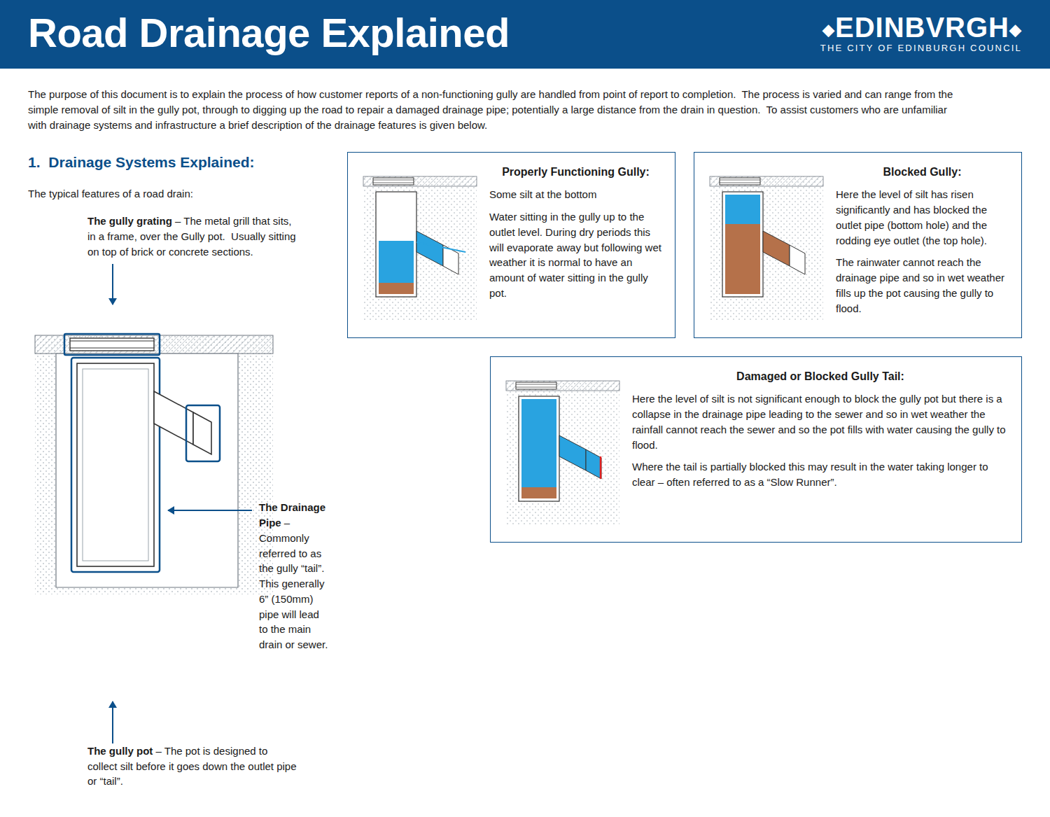Road Drainage Explained
◆EDINBVRGH◆
THE CITY OF EDINBURGH COUNCIL
The purpose of this document is to explain the process of how customer reports of a non-functioning gully are handled from point of report to completion. The process is varied and can range from the simple removal of silt in the gully pot, through to digging up the road to repair a damaged drainage pipe; potentially a large distance from the drain in question. To assist customers who are unfamiliar with drainage systems and infrastructure a brief description of the drainage features is given below.
1. Drainage Systems Explained:
The typical features of a road drain:
The gully grating – The metal grill that sits, in a frame, over the Gully pot. Usually sitting on top of brick or concrete sections.
The Drainage Pipe – Commonly referred to as the gully “tail”. This generally 6” (150mm) pipe will lead to the main drain or sewer.
The gully pot – The pot is designed to collect silt before it goes down the outlet pipe or “tail”.
Properly Functioning Gully:
Some silt at the bottom
Water sitting in the gully up to the outlet level. During dry periods this will evaporate away but following wet weather it is normal to have an amount of water sitting in the gully pot.
Blocked Gully:
Here the level of silt has risen significantly and has blocked the outlet pipe (bottom hole) and the rodding eye outlet (the top hole).
The rainwater cannot reach the drainage pipe and so in wet weather fills up the pot causing the gully to flood.
Damaged or Blocked Gully Tail:
Here the level of silt is not significant enough to block the gully pot but there is a collapse in the drainage pipe leading to the sewer and so in wet weather the rainfall cannot reach the sewer and so the pot fills with water causing the gully to flood.
Where the tail is partially blocked this may result in the water taking longer to clear – often referred to as a “Slow Runner”.